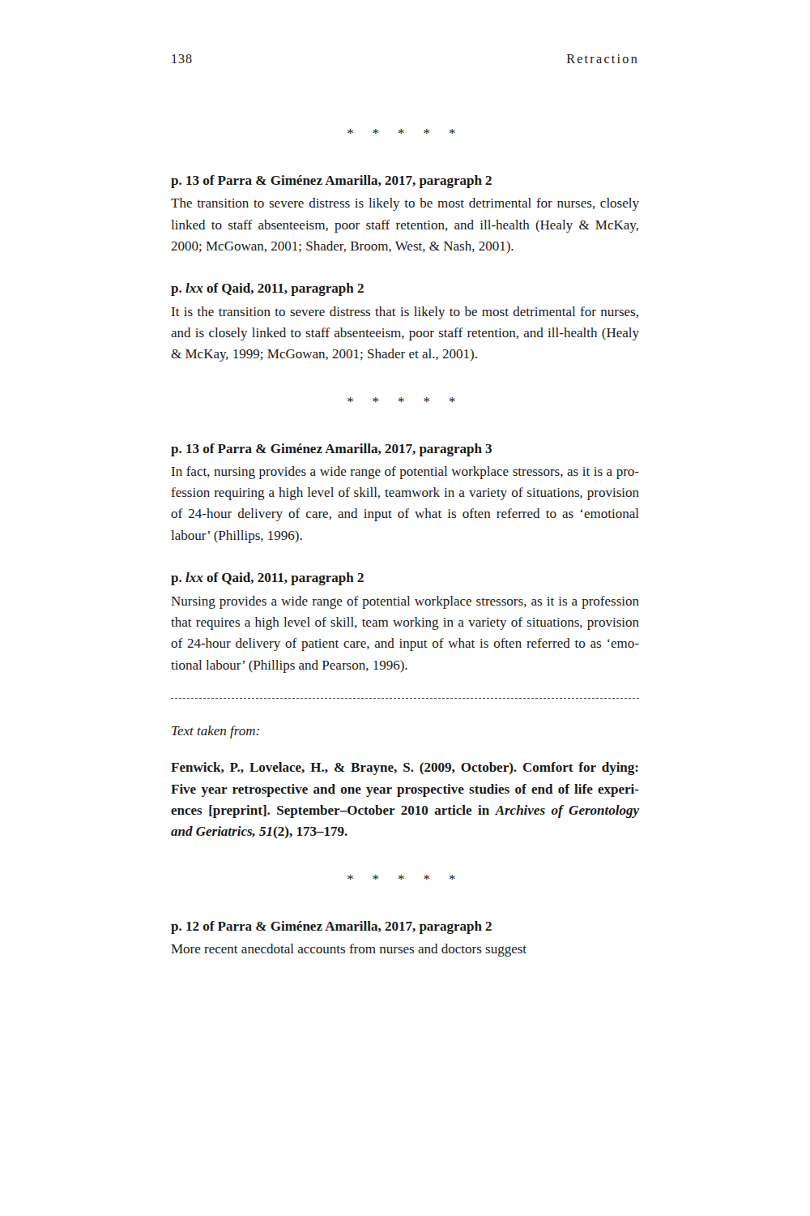138 Retraction
* * * * *
p. 13 of Parra & Giménez Amarilla, 2017, paragraph 2
The transition to severe distress is likely to be most detrimental for nurses, closely linked to staff absenteeism, poor staff retention, and ill-health (Healy & McKay, 2000; McGowan, 2001; Shader, Broom, West, & Nash, 2001).
p. lxx of Qaid, 2011, paragraph 2
It is the transition to severe distress that is likely to be most detrimental for nurses, and is closely linked to staff absenteeism, poor staff retention, and ill-health (Healy & McKay, 1999; McGowan, 2001; Shader et al., 2001).
* * * * *
p. 13 of Parra & Giménez Amarilla, 2017, paragraph 3
In fact, nursing provides a wide range of potential workplace stressors, as it is a profession requiring a high level of skill, teamwork in a variety of situations, provision of 24-hour delivery of care, and input of what is often referred to as ‘emotional labour’ (Phillips, 1996).
p. lxx of Qaid, 2011, paragraph 2
Nursing provides a wide range of potential workplace stressors, as it is a profession that requires a high level of skill, team working in a variety of situations, provision of 24-hour delivery of patient care, and input of what is often referred to as ‘emotional labour’ (Phillips and Pearson, 1996).
Text taken from:
Fenwick, P., Lovelace, H., & Brayne, S. (2009, October). Comfort for dying: Five year retrospective and one year prospective studies of end of life experiences [preprint]. September–October 2010 article in Archives of Gerontology and Geriatrics, 51(2), 173–179.
* * * * *
p. 12 of Parra & Giménez Amarilla, 2017, paragraph 2
More recent anecdotal accounts from nurses and doctors suggest